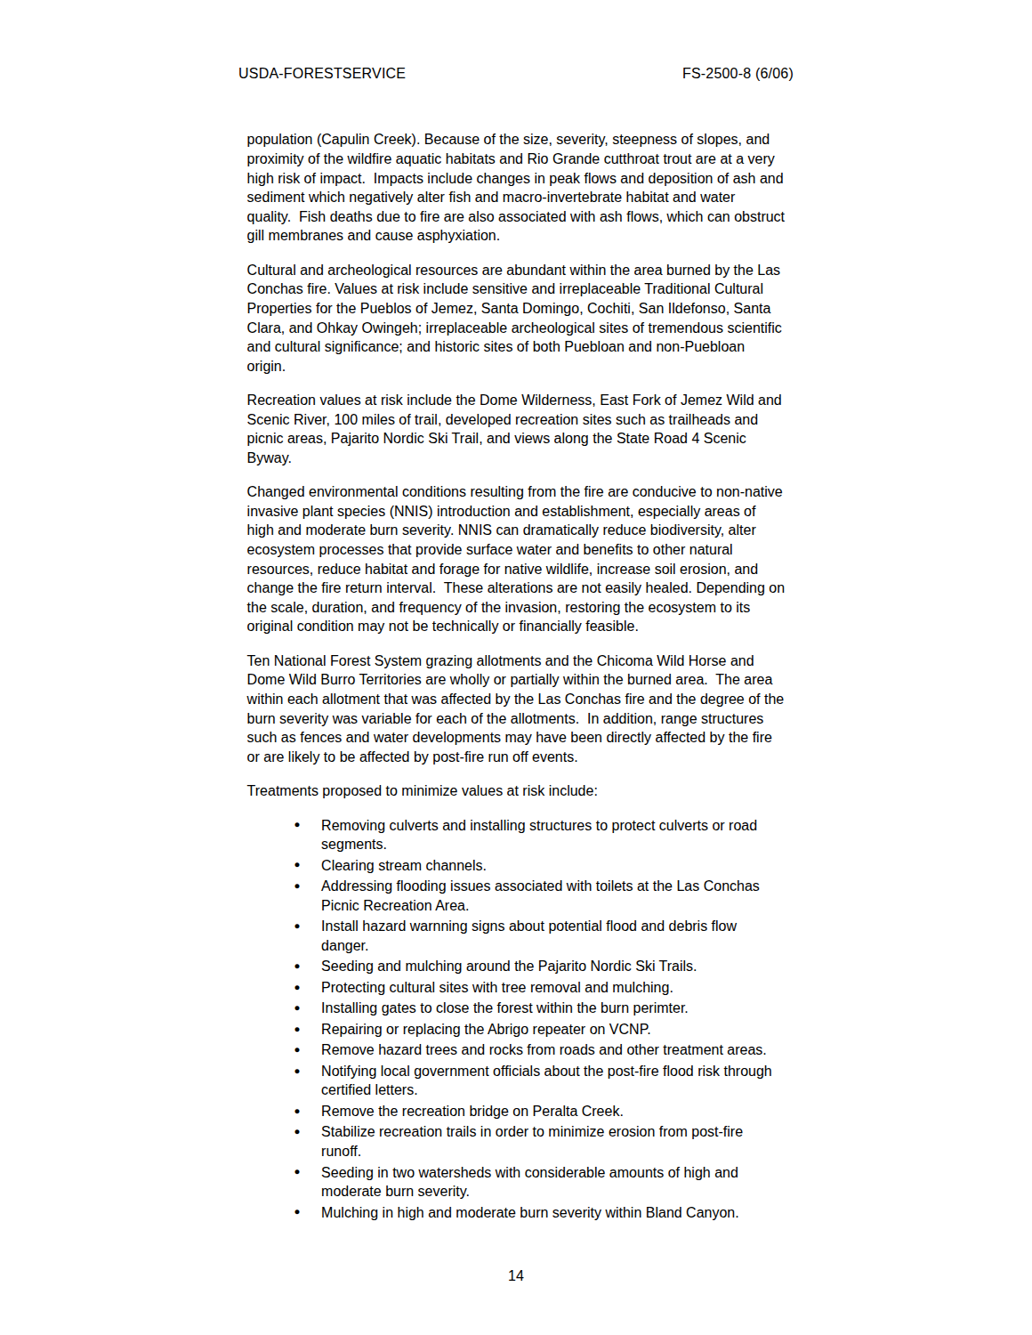USDA-FORESTSERVICE
FS-2500-8 (6/06)
population (Capulin Creek). Because of the size, severity, steepness of slopes, and proximity of the wildfire aquatic habitats and Rio Grande cutthroat trout are at a very high risk of impact. Impacts include changes in peak flows and deposition of ash and sediment which negatively alter fish and macro-invertebrate habitat and water quality. Fish deaths due to fire are also associated with ash flows, which can obstruct gill membranes and cause asphyxiation.
Cultural and archeological resources are abundant within the area burned by the Las Conchas fire. Values at risk include sensitive and irreplaceable Traditional Cultural Properties for the Pueblos of Jemez, Santa Domingo, Cochiti, San Ildefonso, Santa Clara, and Ohkay Owingeh; irreplaceable archeological sites of tremendous scientific and cultural significance; and historic sites of both Puebloan and non-Puebloan origin.
Recreation values at risk include the Dome Wilderness, East Fork of Jemez Wild and Scenic River, 100 miles of trail, developed recreation sites such as trailheads and picnic areas, Pajarito Nordic Ski Trail, and views along the State Road 4 Scenic Byway.
Changed environmental conditions resulting from the fire are conducive to non-native invasive plant species (NNIS) introduction and establishment, especially areas of high and moderate burn severity. NNIS can dramatically reduce biodiversity, alter ecosystem processes that provide surface water and benefits to other natural resources, reduce habitat and forage for native wildlife, increase soil erosion, and change the fire return interval. These alterations are not easily healed. Depending on the scale, duration, and frequency of the invasion, restoring the ecosystem to its original condition may not be technically or financially feasible.
Ten National Forest System grazing allotments and the Chicoma Wild Horse and Dome Wild Burro Territories are wholly or partially within the burned area. The area within each allotment that was affected by the Las Conchas fire and the degree of the burn severity was variable for each of the allotments. In addition, range structures such as fences and water developments may have been directly affected by the fire or are likely to be affected by post-fire run off events.
Treatments proposed to minimize values at risk include:
Removing culverts and installing structures to protect culverts or road segments.
Clearing stream channels.
Addressing flooding issues associated with toilets at the Las Conchas Picnic Recreation Area.
Install hazard warnning signs about potential flood and debris flow danger.
Seeding and mulching around the Pajarito Nordic Ski Trails.
Protecting cultural sites with tree removal and mulching.
Installing gates to close the forest within the burn perimter.
Repairing or replacing the Abrigo repeater on VCNP.
Remove hazard trees and rocks from roads and other treatment areas.
Notifying local government officials about the post-fire flood risk through certified letters.
Remove the recreation bridge on Peralta Creek.
Stabilize recreation trails in order to minimize erosion from post-fire runoff.
Seeding in two watersheds with considerable amounts of high and moderate burn severity.
Mulching in high and moderate burn severity within Bland Canyon.
14